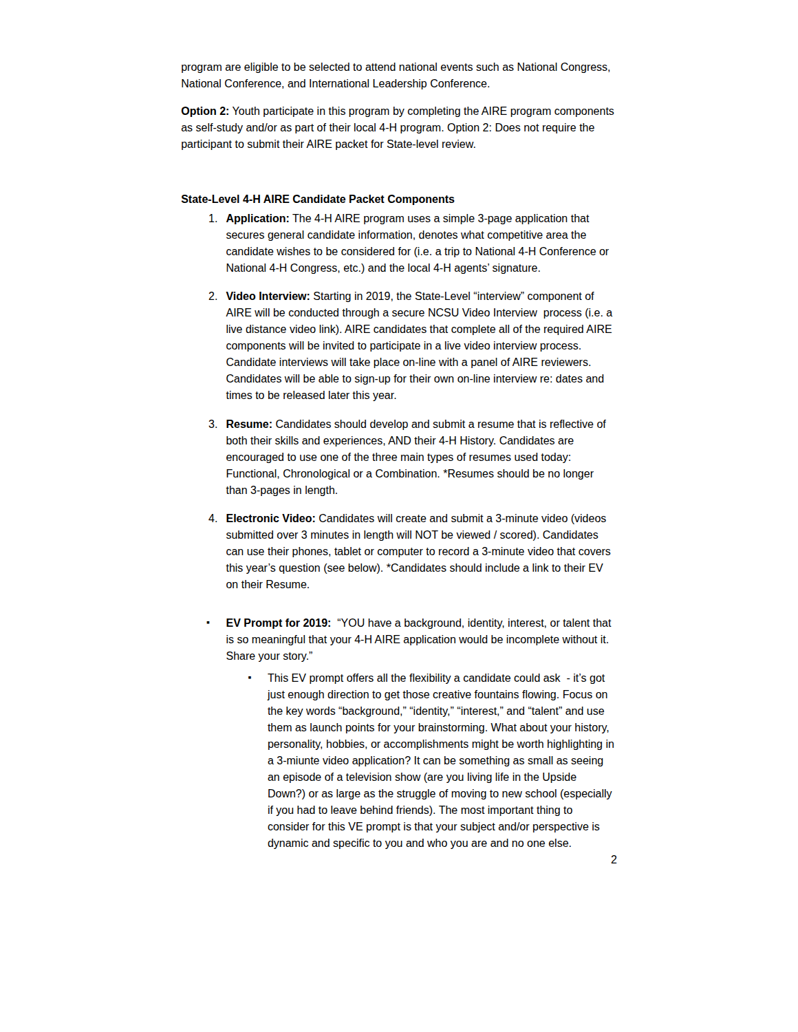program are eligible to be selected to attend national events such as National Congress, National Conference, and International Leadership Conference.
Option 2: Youth participate in this program by completing the AIRE program components as self-study and/or as part of their local 4-H program. Option 2: Does not require the participant to submit their AIRE packet for State-level review.
State-Level 4-H AIRE Candidate Packet Components
Application: The 4-H AIRE program uses a simple 3-page application that secures general candidate information, denotes what competitive area the candidate wishes to be considered for (i.e. a trip to National 4-H Conference or National 4-H Congress, etc.) and the local 4-H agents’ signature.
Video Interview: Starting in 2019, the State-Level “interview” component of AIRE will be conducted through a secure NCSU Video Interview process (i.e. a live distance video link). AIRE candidates that complete all of the required AIRE components will be invited to participate in a live video interview process. Candidate interviews will take place on-line with a panel of AIRE reviewers. Candidates will be able to sign-up for their own on-line interview re: dates and times to be released later this year.
Resume: Candidates should develop and submit a resume that is reflective of both their skills and experiences, AND their 4-H History. Candidates are encouraged to use one of the three main types of resumes used today: Functional, Chronological or a Combination. *Resumes should be no longer than 3-pages in length.
Electronic Video: Candidates will create and submit a 3-minute video (videos submitted over 3 minutes in length will NOT be viewed / scored). Candidates can use their phones, tablet or computer to record a 3-minute video that covers this year’s question (see below). *Candidates should include a link to their EV on their Resume.
EV Prompt for 2019: “YOU have a background, identity, interest, or talent that is so meaningful that your 4-H AIRE application would be incomplete without it. Share your story.”
This EV prompt offers all the flexibility a candidate could ask - it’s got just enough direction to get those creative fountains flowing. Focus on the key words “background,” “identity,” “interest,” and “talent” and use them as launch points for your brainstorming. What about your history, personality, hobbies, or accomplishments might be worth highlighting in a 3-miunte video application? It can be something as small as seeing an episode of a television show (are you living life in the Upside Down?) or as large as the struggle of moving to new school (especially if you had to leave behind friends). The most important thing to consider for this VE prompt is that your subject and/or perspective is dynamic and specific to you and who you are and no one else.
2